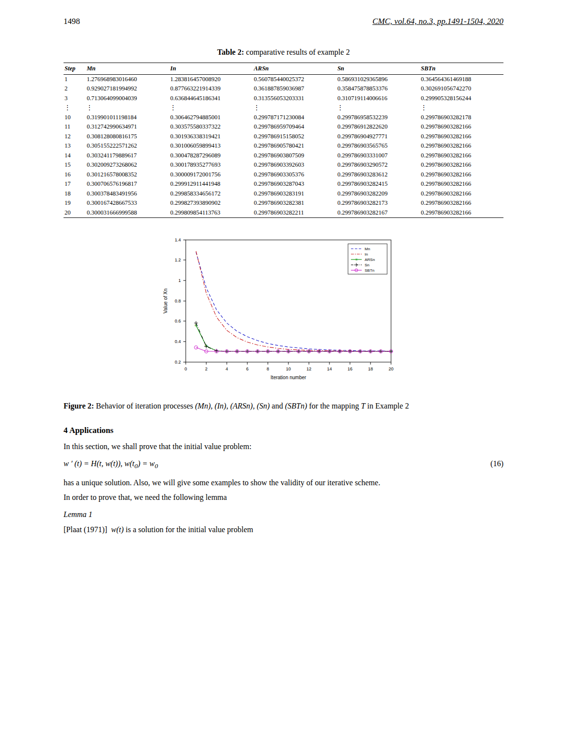1498
CMC, vol.64, no.3, pp.1491-1504, 2020
Table 2: comparative results of example 2
| Step | Mn | In | ARSn | Sn | SBTn |
| --- | --- | --- | --- | --- | --- |
| 1 | 1.276968983016460 | 1.283816457008920 | 0.560785440025372 | 0.586931029365896 | 0.364564361469188 |
| 2 | 0.929027181994992 | 0.877663221914339 | 0.361887859036987 | 0.358475878853376 | 0.302691056742270 |
| 3 | 0.713064099004039 | 0.636844645186341 | 0.313556053203331 | 0.310719114006616 | 0.299905328156244 |
| ⋮ | ⋮ | ⋮ | ⋮ | ⋮ | ⋮ |
| 10 | 0.319901011198184 | 0.306462794885001 | 0.299787171230084 | 0.299786958532239 | 0.299786903282178 |
| 11 | 0.312742990634971 | 0.303575580337322 | 0.299786959709464 | 0.299786912822620 | 0.299786903282166 |
| 12 | 0.308128080816175 | 0.301936338319421 | 0.299786915158052 | 0.299786904927771 | 0.299786903282166 |
| 13 | 0.305155222571262 | 0.301006059899413 | 0.299786905780421 | 0.299786903565765 | 0.299786903282166 |
| 14 | 0.303241179889617 | 0.300478287296089 | 0.299786903807509 | 0.299786903331007 | 0.299786903282166 |
| 15 | 0.302009273268062 | 0.300178935277693 | 0.299786903392603 | 0.299786903290572 | 0.299786903282166 |
| 16 | 0.301216578008352 | 0.300009172001756 | 0.299786903305376 | 0.299786903283612 | 0.299786903282166 |
| 17 | 0.300706576196817 | 0.299912911441948 | 0.299786903287043 | 0.299786903282415 | 0.299786903282166 |
| 18 | 0.300378483491956 | 0.299858334656172 | 0.299786903283191 | 0.299786903282209 | 0.299786903282166 |
| 19 | 0.300167428667533 | 0.299827393890902 | 0.299786903282381 | 0.299786903282173 | 0.299786903282166 |
| 20 | 0.300031666999588 | 0.299809854113763 | 0.299786903282211 | 0.299786903282167 | 0.299786903282166 |
0.2 0.4 0.6 0.8 1 1.2 1.4 0 2 4 6 8 10 12 14 16 18 20 Iteration number Value of Xn ✳ ✳ ✳ ✳ ✳ ✳ ✳ ✳ ✳ ✳ ✳ ✳ ✳ ✳ ✳ ✳ ✳ ✳ ✳ ✳ Mn In ✳ ARSn Sn SBTn
Figure 2: Behavior of iteration processes (Mn), (In), (ARSn), (Sn) and (SBTn) for the mapping T in Example 2
4 Applications
In this section, we shall prove that the initial value problem:
w ′ (t) = H(t, w(t)), w(t0) = w0 (16)
has a unique solution. Also, we will give some examples to show the validity of our iterative scheme.
In order to prove that, we need the following lemma
Lemma 1
[Plaat (1971)] w(t) is a solution for the initial value problem